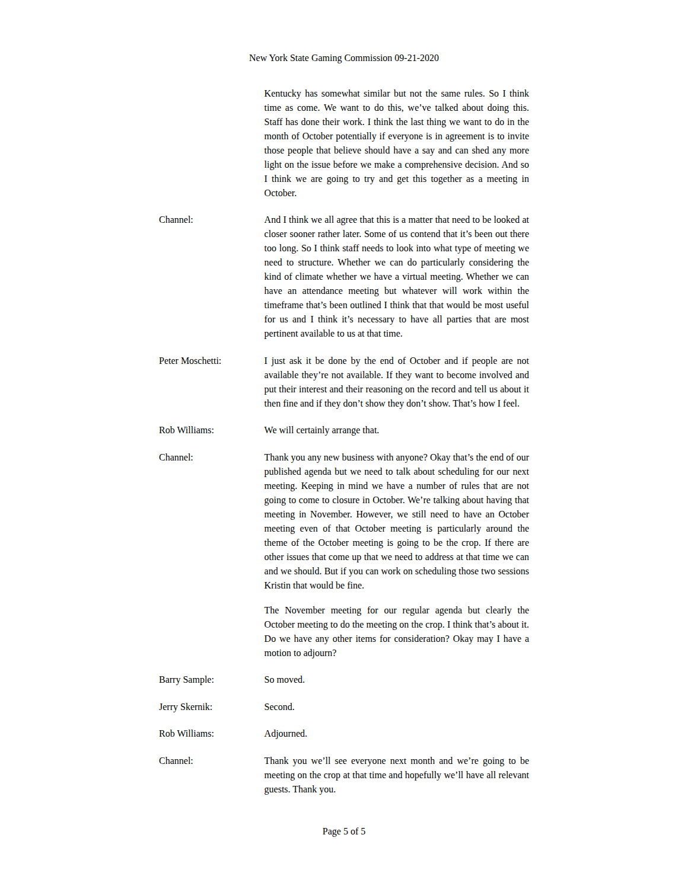New York State Gaming Commission 09-21-2020
| | Kentucky has somewhat similar but not the same rules. So I think time as come. We want to do this, we’ve talked about doing this. Staff has done their work. I think the last thing we want to do in the month of October potentially if everyone is in agreement is to invite those people that believe should have a say and can shed any more light on the issue before we make a comprehensive decision. And so I think we are going to try and get this together as a meeting in October. |
| Channel: | And I think we all agree that this is a matter that need to be looked at closer sooner rather later. Some of us contend that it’s been out there too long. So I think staff needs to look into what type of meeting we need to structure. Whether we can do particularly considering the kind of climate whether we have a virtual meeting. Whether we can have an attendance meeting but whatever will work within the timeframe that’s been outlined I think that that would be most useful for us and I think it’s necessary to have all parties that are most pertinent available to us at that time. |
| Peter Moschetti: | I just ask it be done by the end of October and if people are not available they’re not available. If they want to become involved and put their interest and their reasoning on the record and tell us about it then fine and if they don’t show they don’t show. That’s how I feel. |
| Rob Williams: | We will certainly arrange that. |
| Channel: | Thank you any new business with anyone? Okay that’s the end of our published agenda but we need to talk about scheduling for our next meeting. Keeping in mind we have a number of rules that are not going to come to closure in October. We’re talking about having that meeting in November. However, we still need to have an October meeting even of that October meeting is particularly around the theme of the October meeting is going to be the crop. If there are other issues that come up that we need to address at that time we can and we should. But if you can work on scheduling those two sessions Kristin that would be fine. The November meeting for our regular agenda but clearly the October meeting to do the meeting on the crop. I think that’s about it. Do we have any other items for consideration? Okay may I have a motion to adjourn? |
| Barry Sample: | So moved. |
| Jerry Skernik: | Second. |
| Rob Williams: | Adjourned. |
| Channel: | Thank you we’ll see everyone next month and we’re going to be meeting on the crop at that time and hopefully we’ll have all relevant guests. Thank you. |
Page 5 of 5